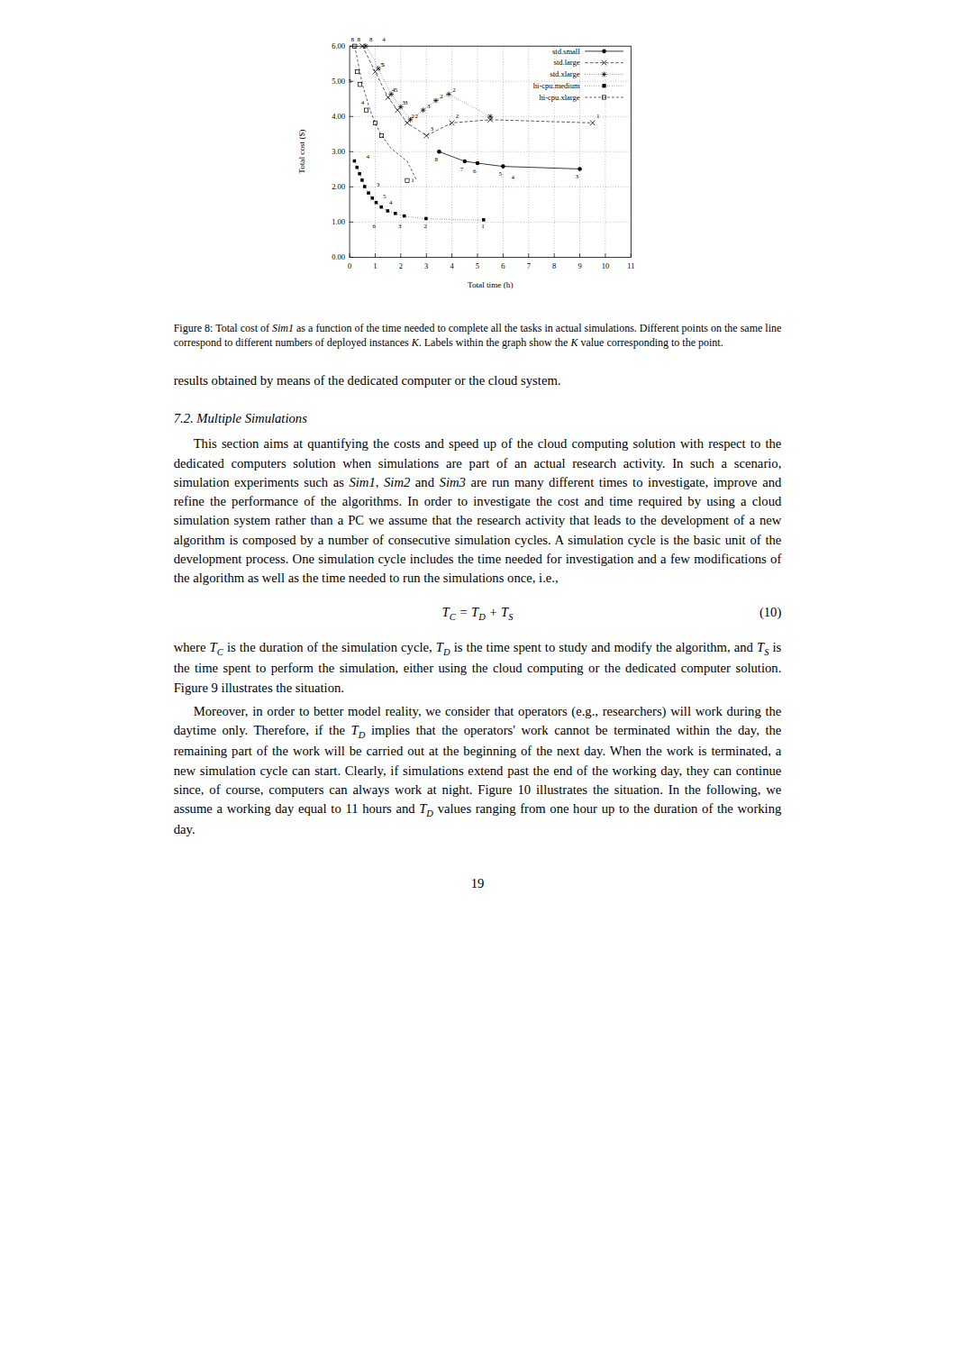0.00 1.00 2.00 3.00 4.00 5.00 6.00 0 1 2 3 4 5 6 7 8 9 10 11 Total time (h) Total cost ($) 8 7 6 5 4 3 8 5 4 3 2 3 2 1 8 4 5 5 3 2 3 2 2 4 3 5 4 6 3 2 1 8 5 4 1 std.small std.large std.xlarge hi-cpu.medium hi-cpu.xlarge
Figure 8: Total cost of Sim1 as a function of the time needed to complete all the tasks in actual simulations. Different points on the same line correspond to different numbers of deployed instances K. Labels within the graph show the K value corresponding to the point.
results obtained by means of the dedicated computer or the cloud system.
7.2. Multiple Simulations
This section aims at quantifying the costs and speed up of the cloud computing solution with respect to the dedicated computers solution when simulations are part of an actual research activity. In such a scenario, simulation experiments such as Sim1, Sim2 and Sim3 are run many different times to investigate, improve and refine the performance of the algorithms. In order to investigate the cost and time required by using a cloud simulation system rather than a PC we assume that the research activity that leads to the development of a new algorithm is composed by a number of consecutive simulation cycles. A simulation cycle is the basic unit of the development process. One simulation cycle includes the time needed for investigation and a few modifications of the algorithm as well as the time needed to run the simulations once, i.e.,
TC = TD + TS (10)
where TC is the duration of the simulation cycle, TD is the time spent to study and modify the algorithm, and TS is the time spent to perform the simulation, either using the cloud computing or the dedicated computer solution. Figure 9 illustrates the situation.
Moreover, in order to better model reality, we consider that operators (e.g., researchers) will work during the daytime only. Therefore, if the TD implies that the operators' work cannot be terminated within the day, the remaining part of the work will be carried out at the beginning of the next day. When the work is terminated, a new simulation cycle can start. Clearly, if simulations extend past the end of the working day, they can continue since, of course, computers can always work at night. Figure 10 illustrates the situation. In the following, we assume a working day equal to 11 hours and TD values ranging from one hour up to the duration of the working day.
19